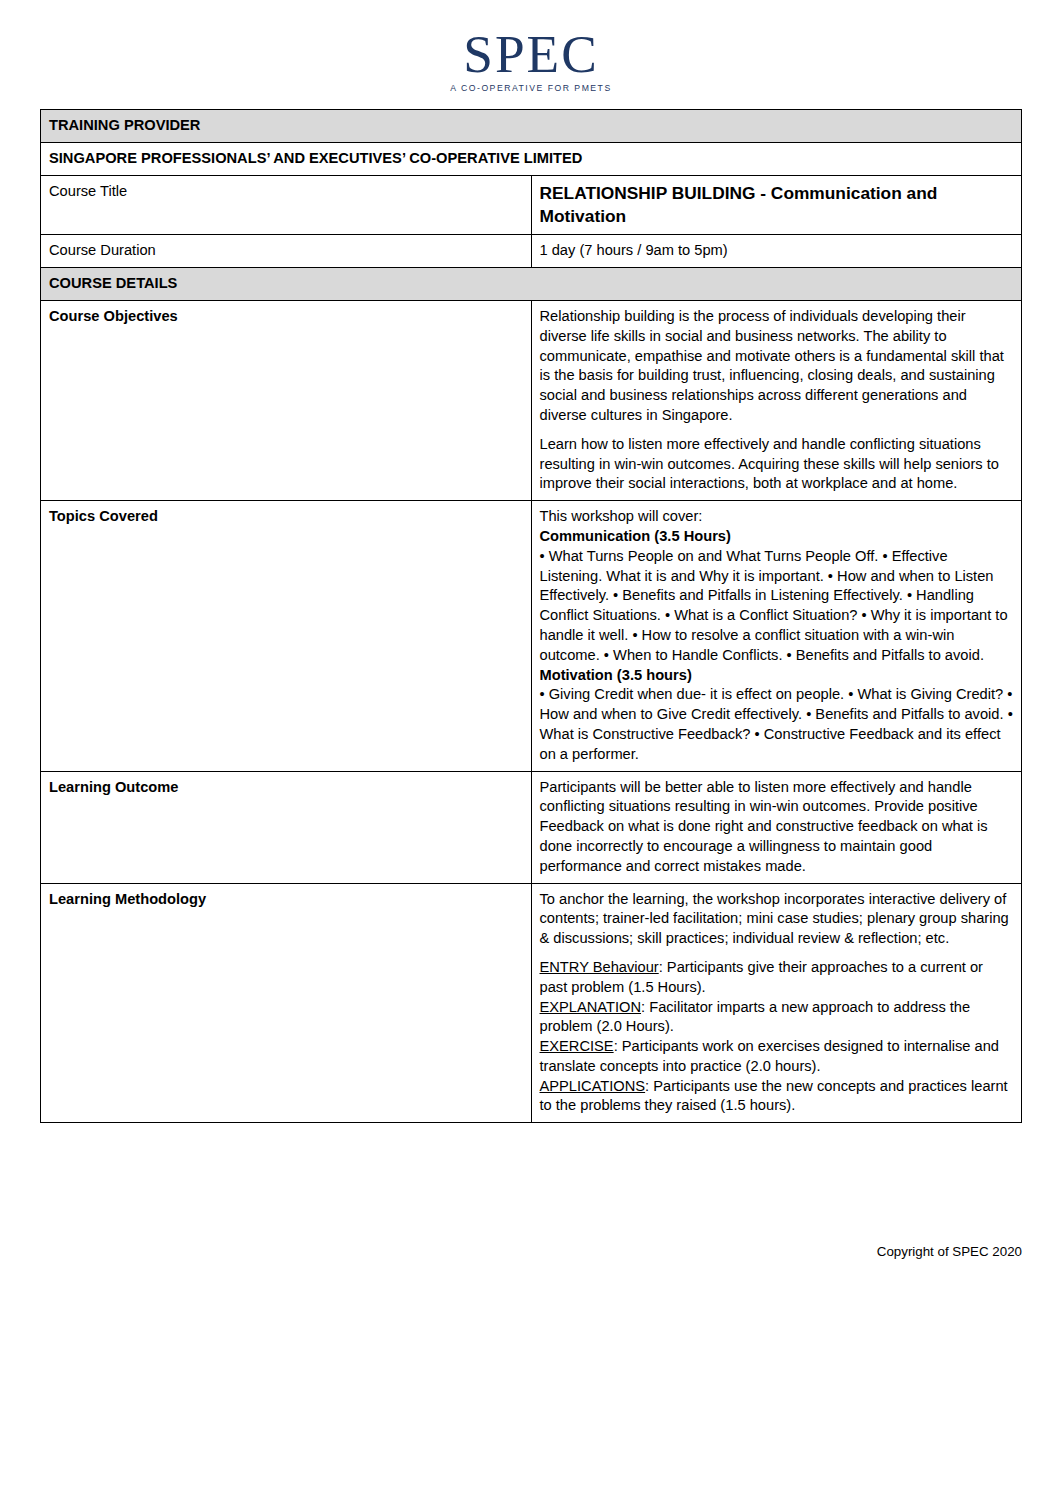SPEC
A CO-OPERATIVE FOR PMETS
| TRAINING PROVIDER |
| SINGAPORE PROFESSIONALS’ AND EXECUTIVES’ CO-OPERATIVE LIMITED |
| Course Title | RELATIONSHIP BUILDING - Communication and Motivation |
| Course Duration | 1 day (7 hours / 9am to 5pm) |
| COURSE DETAILS |
| Course Objectives | Relationship building is the process of individuals developing their diverse life skills in social and business networks. The ability to communicate, empathise and motivate others is a fundamental skill that is the basis for building trust, influencing, closing deals, and sustaining social and business relationships across different generations and diverse cultures in Singapore. Learn how to listen more effectively and handle conflicting situations resulting in win-win outcomes. Acquiring these skills will help seniors to improve their social interactions, both at workplace and at home. |
| Topics Covered | This workshop will cover: Communication (3.5 Hours) • What Turns People on and What Turns People Off. • Effective Listening. What it is and Why it is important. • How and when to Listen Effectively. • Benefits and Pitfalls in Listening Effectively. • Handling Conflict Situations. • What is a Conflict Situation? • Why it is important to handle it well. • How to resolve a conflict situation with a win-win outcome. • When to Handle Conflicts. • Benefits and Pitfalls to avoid. Motivation (3.5 hours) • Giving Credit when due- it is effect on people. • What is Giving Credit? • How and when to Give Credit effectively. • Benefits and Pitfalls to avoid. • What is Constructive Feedback? • Constructive Feedback and its effect on a performer. |
| Learning Outcome | Participants will be better able to listen more effectively and handle conflicting situations resulting in win-win outcomes. Provide positive Feedback on what is done right and constructive feedback on what is done incorrectly to encourage a willingness to maintain good performance and correct mistakes made. |
| Learning Methodology | To anchor the learning, the workshop incorporates interactive delivery of contents; trainer-led facilitation; mini case studies; plenary group sharing & discussions; skill practices; individual review & reflection; etc. ENTRY Behaviour : Participants give their approaches to a current or past problem (1.5 Hours). EXPLANATION : Facilitator imparts a new approach to address the problem (2.0 Hours). EXERCISE : Participants work on exercises designed to internalise and translate concepts into practice (2.0 hours). APPLICATIONS : Participants use the new concepts and practices learnt to the problems they raised (1.5 hours). |
Copyright of SPEC 2020